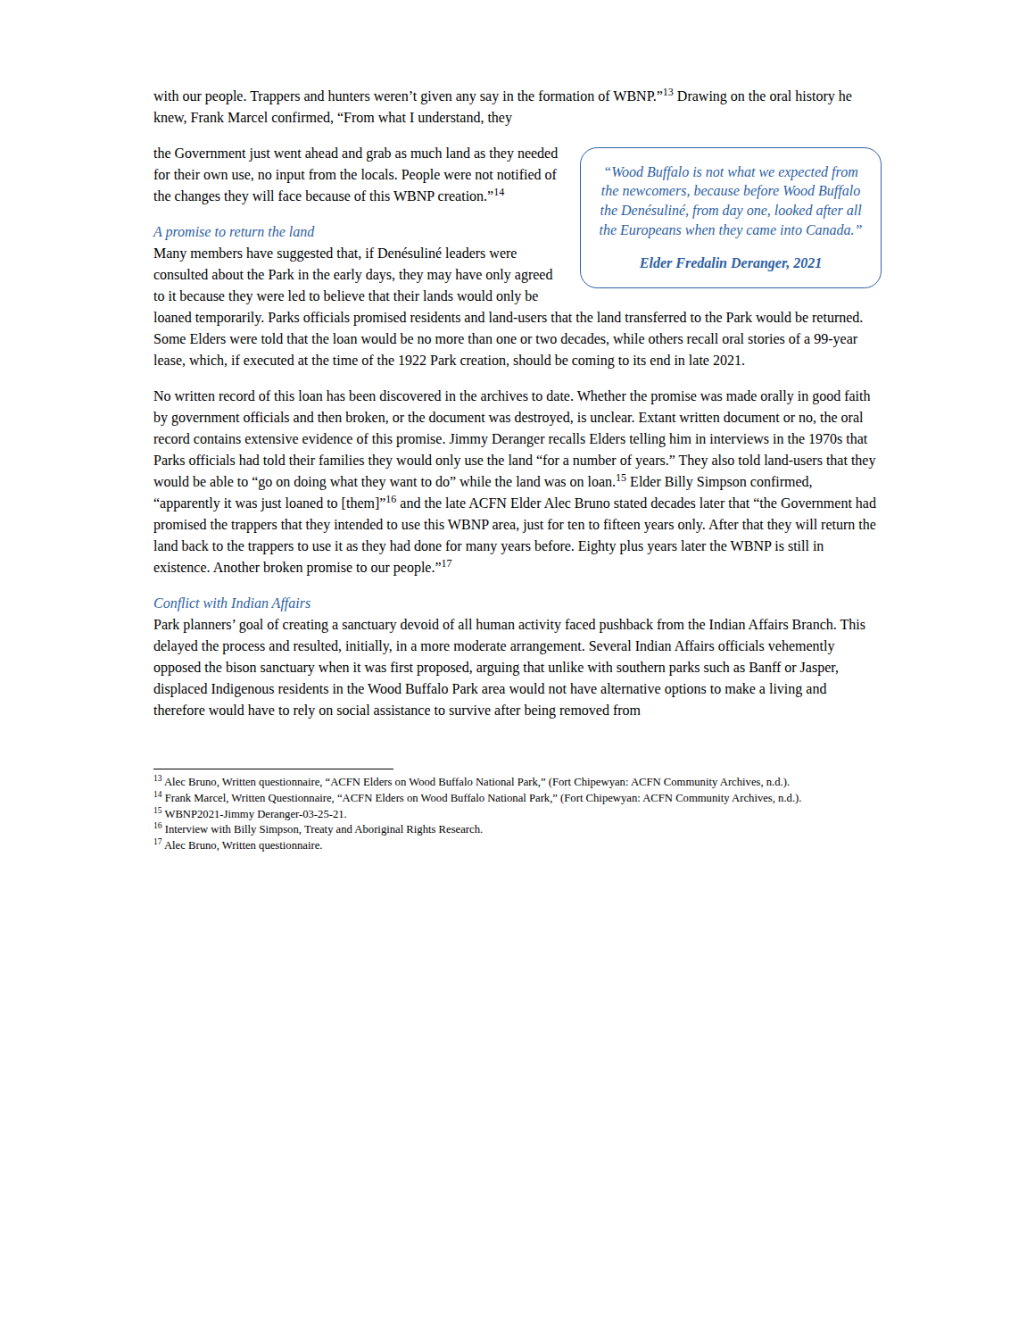with our people. Trappers and hunters weren’t given any say in the formation of WBNP.”13 Drawing on the oral history he knew, Frank Marcel confirmed, “From what I understand, they
“Wood Buffalo is not what we expected from the newcomers, because before Wood Buffalo the Denésuliné, from day one, looked after all the Europeans when they came into Canada.” Elder Fredalin Deranger, 2021
the Government just went ahead and grab as much land as they needed for their own use, no input from the locals. People were not notified of the changes they will face because of this WBNP creation.”14
A promise to return the land
Many members have suggested that, if Denésuliné leaders were consulted about the Park in the early days, they may have only agreed to it because they were led to believe that their lands would only be loaned temporarily. Parks officials promised residents and land-users that the land transferred to the Park would be returned. Some Elders were told that the loan would be no more than one or two decades, while others recall oral stories of a 99-year lease, which, if executed at the time of the 1922 Park creation, should be coming to its end in late 2021.
No written record of this loan has been discovered in the archives to date. Whether the promise was made orally in good faith by government officials and then broken, or the document was destroyed, is unclear. Extant written document or no, the oral record contains extensive evidence of this promise. Jimmy Deranger recalls Elders telling him in interviews in the 1970s that Parks officials had told their families they would only use the land “for a number of years.” They also told land-users that they would be able to “go on doing what they want to do” while the land was on loan.15 Elder Billy Simpson confirmed, “apparently it was just loaned to [them]”16 and the late ACFN Elder Alec Bruno stated decades later that “the Government had promised the trappers that they intended to use this WBNP area, just for ten to fifteen years only. After that they will return the land back to the trappers to use it as they had done for many years before. Eighty plus years later the WBNP is still in existence. Another broken promise to our people.”17
Conflict with Indian Affairs
Park planners’ goal of creating a sanctuary devoid of all human activity faced pushback from the Indian Affairs Branch. This delayed the process and resulted, initially, in a more moderate arrangement. Several Indian Affairs officials vehemently opposed the bison sanctuary when it was first proposed, arguing that unlike with southern parks such as Banff or Jasper, displaced Indigenous residents in the Wood Buffalo Park area would not have alternative options to make a living and therefore would have to rely on social assistance to survive after being removed from
13 Alec Bruno, Written questionnaire, “ACFN Elders on Wood Buffalo National Park,” (Fort Chipewyan: ACFN Community Archives, n.d.).
14 Frank Marcel, Written Questionnaire, “ACFN Elders on Wood Buffalo National Park,” (Fort Chipewyan: ACFN Community Archives, n.d.).
15 WBNP2021-Jimmy Deranger-03-25-21.
16 Interview with Billy Simpson, Treaty and Aboriginal Rights Research.
17 Alec Bruno, Written questionnaire.